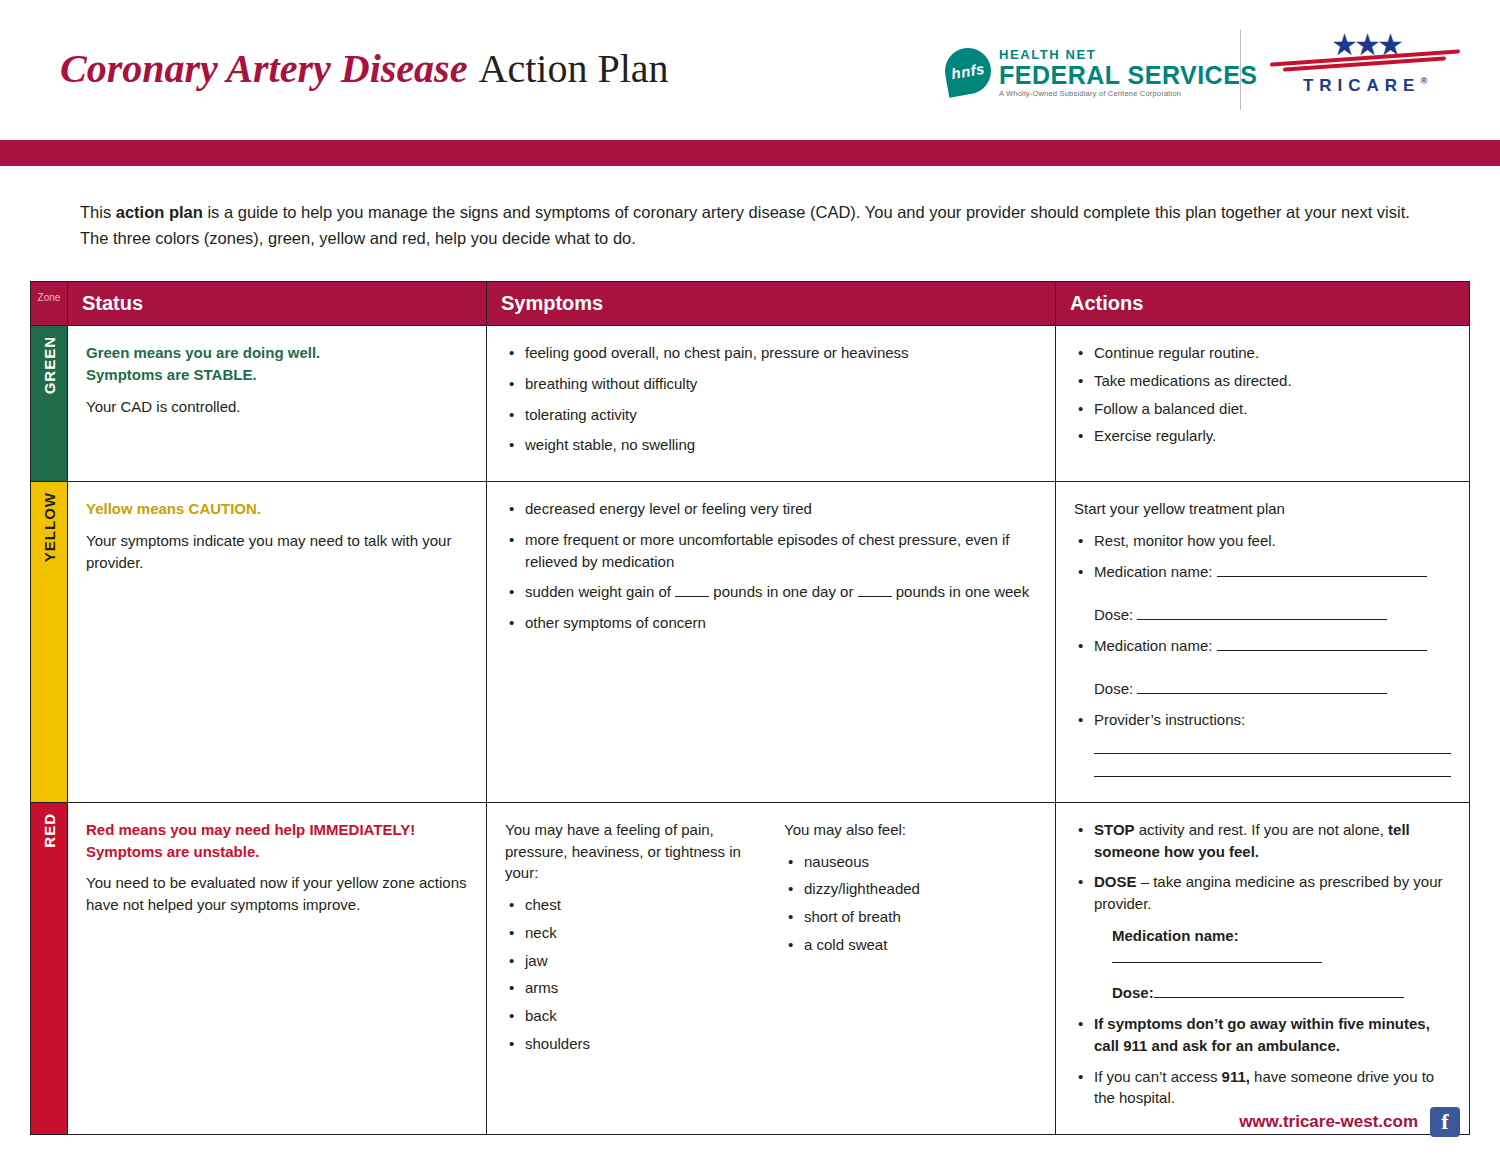Coronary Artery Disease Action Plan
hnfs
HEALTH NET
FEDERAL SERVICES
A Wholly-Owned Subsidiary of Centene Corporation
★★★
TRICARE®
This action plan is a guide to help you manage the signs and symptoms of coronary artery disease (CAD). You and your provider should complete this plan together at your next visit. The three colors (zones), green, yellow and red, help you decide what to do.
| Zone | Status | Symptoms | Actions |
| --- | --- | --- | --- |
| GREEN | Green means you are doing well. Symptoms are STABLE. Your CAD is controlled. | feeling good overall, no chest pain, pressure or heaviness breathing without difficulty tolerating activity weight stable, no swelling | Continue regular routine. Take medications as directed. Follow a balanced diet. Exercise regularly. |
| YELLOW | Yellow means CAUTION. Your symptoms indicate you may need to talk with your provider. | decreased energy level or feeling very tired more frequent or more uncomfortable episodes of chest pressure, even if relieved by medication sudden weight gain of pounds in one day or pounds in one week other symptoms of concern | Start your yellow treatment plan Rest, monitor how you feel. Medication name: Dose: Medication name: Dose: Provider’s instructions: |
| RED | Red means you may need help IMMEDIATELY! Symptoms are unstable. You need to be evaluated now if your yellow zone actions have not helped your symptoms improve. | You may have a feeling of pain, pressure, heaviness, or tightness in your: chest neck jaw arms back shoulders You may also feel: nauseous dizzy/lightheaded short of breath a cold sweat | STOP activity and rest. If you are not alone, tell someone how you feel. DOSE – take angina medicine as prescribed by your provider. Medication name: Dose: If symptoms don’t go away within five minutes, call 911 and ask for an ambulance. If you can’t access 911, have someone drive you to the hospital. |
www.tricare-west.com
f